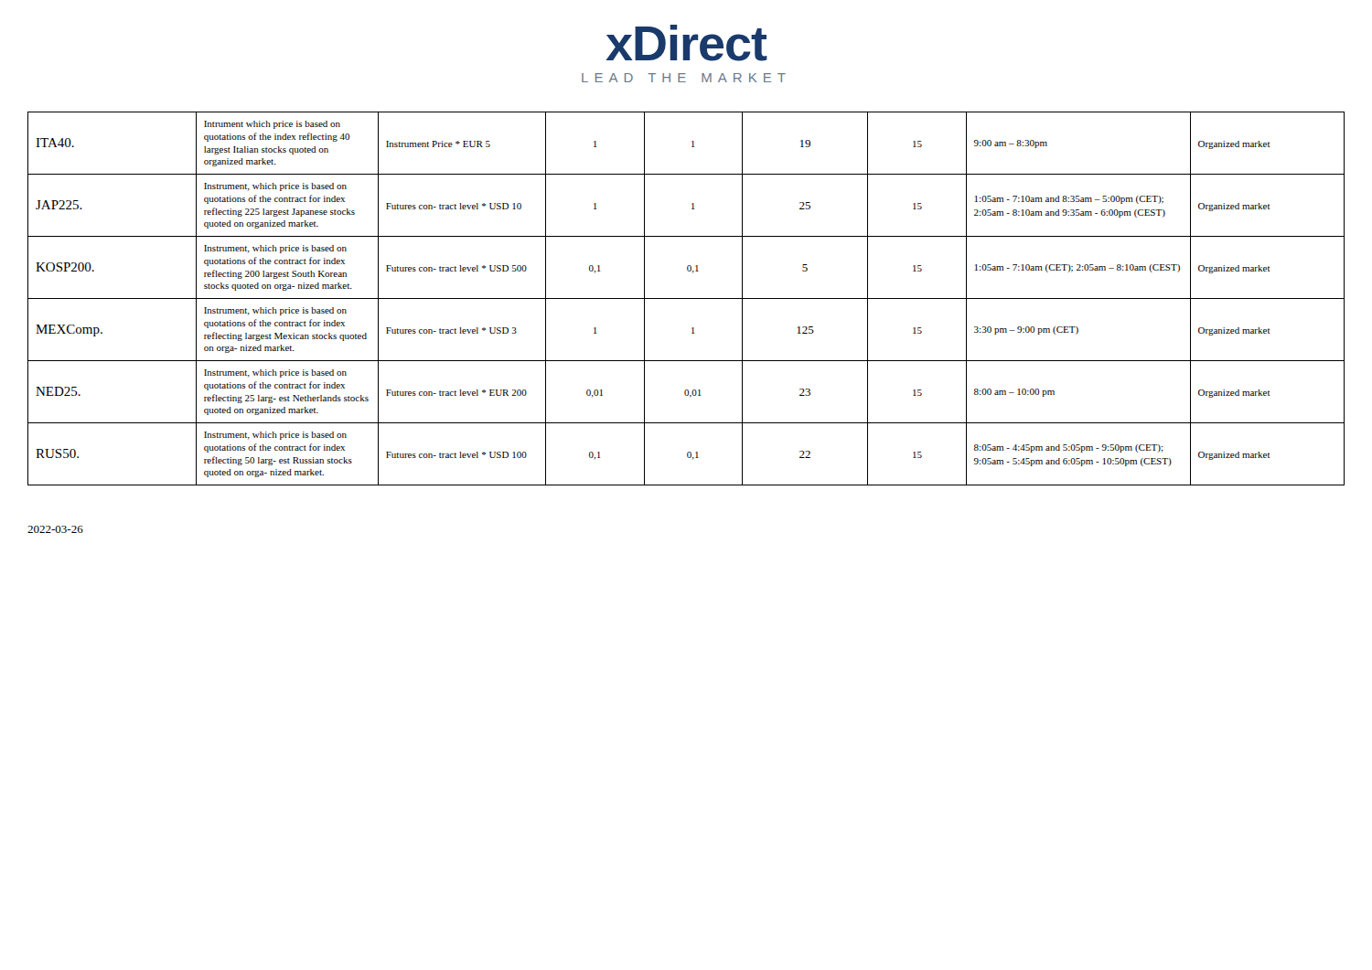xDirect
LEAD THE MARKET
| ITA40. | Intrument which price is based on quotations of the index reflecting 40 largest Italian stocks quoted on organized market. | Instrument Price * EUR 5 | 1 | 1 | 19 | 15 | 9:00 am – 8:30pm | Organized market |
| JAP225. | Instrument, which price is based on quotations of the contract for index reflecting 225 largest Japanese stocks quoted on organized market. | Futures con- tract level * USD 10 | 1 | 1 | 25 | 15 | 1:05am - 7:10am and 8:35am – 5:00pm (CET); 2:05am - 8:10am and 9:35am - 6:00pm (CEST) | Organized market |
| KOSP200. | Instrument, which price is based on quotations of the contract for index reflecting 200 largest South Korean stocks quoted on orga- nized market. | Futures con- tract level * USD 500 | 0,1 | 0,1 | 5 | 15 | 1:05am - 7:10am (CET); 2:05am – 8:10am (CEST) | Organized market |
| MEXComp. | Instrument, which price is based on quotations of the contract for index reflecting largest Mexican stocks quoted on orga- nized market. | Futures con- tract level * USD 3 | 1 | 1 | 125 | 15 | 3:30 pm – 9:00 pm (CET) | Organized market |
| NED25. | Instrument, which price is based on quotations of the contract for index reflecting 25 larg- est Netherlands stocks quoted on organized market. | Futures con- tract level * EUR 200 | 0,01 | 0,01 | 23 | 15 | 8:00 am – 10:00 pm | Organized market |
| RUS50. | Instrument, which price is based on quotations of the contract for index reflecting 50 larg- est Russian stocks quoted on orga- nized market. | Futures con- tract level * USD 100 | 0,1 | 0,1 | 22 | 15 | 8:05am - 4:45pm and 5:05pm - 9:50pm (CET); 9:05am - 5:45pm and 6:05pm - 10:50pm (CEST) | Organized market |
2022-03-26